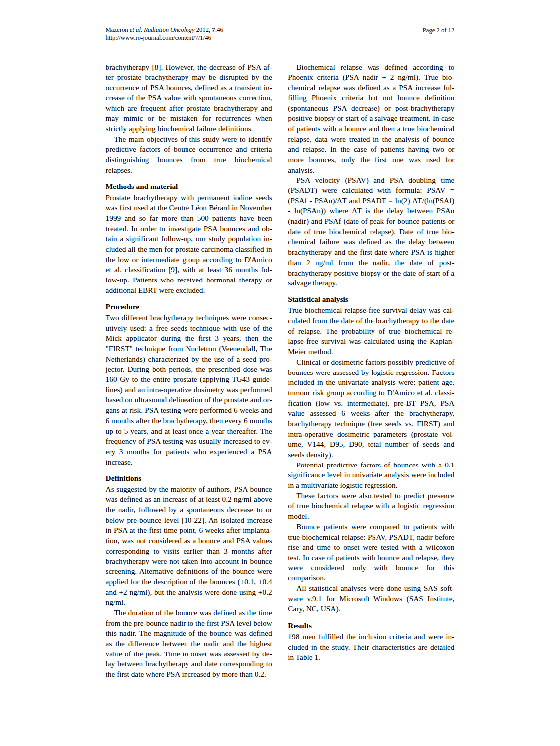Mazeron et al. Radiation Oncology 2012, 7:46
http://www.ro-journal.com/content/7/1/46
Page 2 of 12
brachytherapy [8]. However, the decrease of PSA after prostate brachytherapy may be disrupted by the occurrence of PSA bounces, defined as a transient increase of the PSA value with spontaneous correction, which are frequent after prostate brachytherapy and may mimic or be mistaken for recurrences when strictly applying biochemical failure definitions.
The main objectives of this study were to identify predictive factors of bounce occurrence and criteria distinguishing bounces from true biochemical relapses.
Methods and material
Prostate brachytherapy with permanent iodine seeds was first used at the Centre Léon Bérard in November 1999 and so far more than 500 patients have been treated. In order to investigate PSA bounces and obtain a significant follow-up, our study population included all the men for prostate carcinoma classified in the low or intermediate group according to D'Amico et al. classification [9], with at least 36 months follow-up. Patients who received hormonal therapy or additional EBRT were excluded.
Procedure
Two different brachytherapy techniques were consecutively used: a free seeds technique with use of the Mick applicator during the first 3 years, then the "FIRST" technique from Nucletron (Veenendall, The Netherlands) characterized by the use of a seed projector. During both periods, the prescribed dose was 160 Gy to the entire prostate (applying TG43 guidelines) and an intra-operative dosimetry was performed based on ultrasound delineation of the prostate and organs at risk. PSA testing were performed 6 weeks and 6 months after the brachytherapy, then every 6 months up to 5 years, and at least once a year thereafter. The frequency of PSA testing was usually increased to every 3 months for patients who experienced a PSA increase.
Definitions
As suggested by the majority of authors, PSA bounce was defined as an increase of at least 0.2 ng/ml above the nadir, followed by a spontaneous decrease to or below pre-bounce level [10-22]. An isolated increase in PSA at the first time point, 6 weeks after implantation, was not considered as a bounce and PSA values corresponding to visits earlier than 3 months after brachytherapy were not taken into account in bounce screening. Alternative definitions of the bounce were applied for the description of the bounces (+0.1, +0.4 and +2 ng/ml), but the analysis were done using +0.2 ng/ml.
The duration of the bounce was defined as the time from the pre-bounce nadir to the first PSA level below this nadir. The magnitude of the bounce was defined as the difference between the nadir and the highest value of the peak. Time to onset was assessed by delay between brachytherapy and date corresponding to the first date where PSA increased by more than 0.2.
Biochemical relapse was defined according to Phoenix criteria (PSA nadir + 2 ng/ml). True biochemical relapse was defined as a PSA increase fulfilling Phoenix criteria but not bounce definition (spontaneous PSA decrease) or post-brachytherapy positive biopsy or start of a salvage treatment. In case of patients with a bounce and then a true biochemical relapse, data were treated in the analysis of bounce and relapse. In the case of patients having two or more bounces, only the first one was used for analysis.
PSA velocity (PSAV) and PSA doubling time (PSADT) were calculated with formula: PSAV = (PSAf - PSAn)/ΔT and PSADT = ln(2) ΔT/(ln(PSAf) - ln(PSAn)) where ΔT is the delay between PSAn (nadir) and PSAf (date of peak for bounce patients or date of true biochemical relapse). Date of true biochemical failure was defined as the delay between brachytherapy and the first date where PSA is higher than 2 ng/ml from the nadir, the date of post-brachytherapy positive biopsy or the date of start of a salvage therapy.
Statistical analysis
True biochemical relapse-free survival delay was calculated from the date of the brachytherapy to the date of relapse. The probability of true biochemical relapse-free survival was calculated using the Kaplan-Meier method.
Clinical or dosimetric factors possibly predictive of bounces were assessed by logistic regression. Factors included in the univariate analysis were: patient age, tumour risk group according to D'Amico et al. classification (low vs. intermediate), pre-BT PSA, PSA value assessed 6 weeks after the brachytherapy, brachytherapy technique (free seeds vs. FIRST) and intra-operative dosimetric parameters (prostate volume, V144, D95, D90, total number of seeds and seeds density).
Potential predictive factors of bounces with a 0.1 significance level in univariate analysis were included in a multivariate logistic regression.
These factors were also tested to predict presence of true biochemical relapse with a logistic regression model.
Bounce patients were compared to patients with true biochemical relapse: PSAV, PSADT, nadir before rise and time to onset were tested with a wilcoxon test. In case of patients with bounce and relapse, they were considered only with bounce for this comparison.
All statistical analyses were done using SAS software v.9.1 for Microsoft Windows (SAS Institute, Cary, NC, USA).
Results
198 men fulfilled the inclusion criteria and were included in the study. Their characteristics are detailed in Table 1.